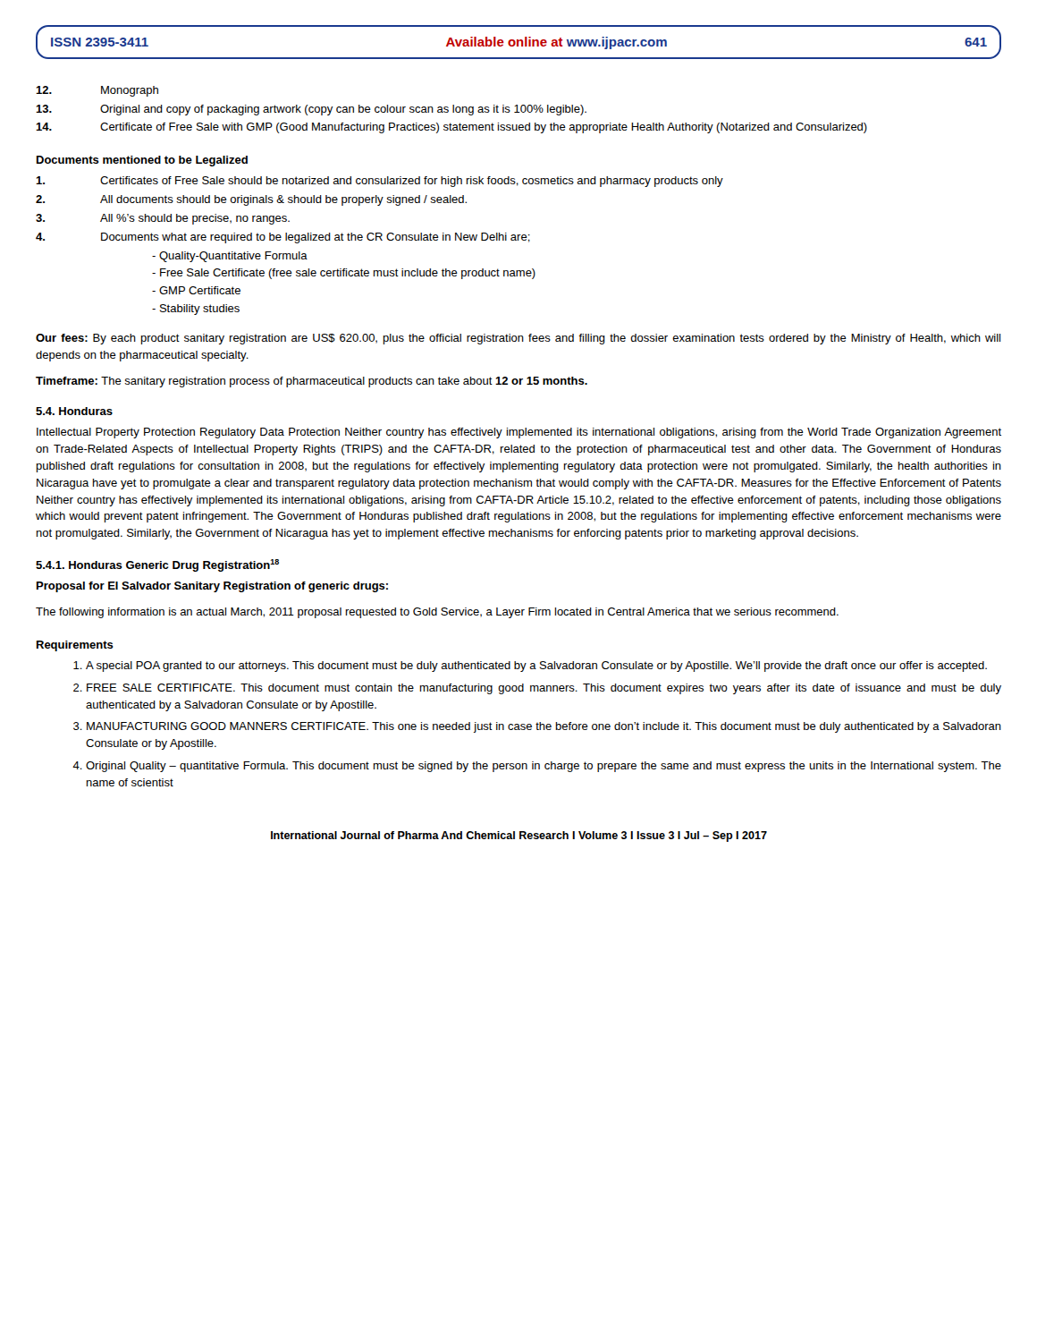ISSN 2395-3411 Available online at www.ijpacr.com 641
12. Monograph
13. Original and copy of packaging artwork (copy can be colour scan as long as it is 100% legible).
14. Certificate of Free Sale with GMP (Good Manufacturing Practices) statement issued by the appropriate Health Authority (Notarized and Consularized)
Documents mentioned to be Legalized
1. Certificates of Free Sale should be notarized and consularized for high risk foods, cosmetics and pharmacy products only
2. All documents should be originals & should be properly signed / sealed.
3. All %’s should be precise, no ranges.
4. Documents what are required to be legalized at the CR Consulate in New Delhi are;
- Quality-Quantitative Formula
- Free Sale Certificate (free sale certificate must include the product name)
- GMP Certificate
- Stability studies
Our fees: By each product sanitary registration are US$ 620.00, plus the official registration fees and filling the dossier examination tests ordered by the Ministry of Health, which will depends on the pharmaceutical specialty.
Timeframe: The sanitary registration process of pharmaceutical products can take about 12 or 15 months.
5.4. Honduras
Intellectual Property Protection Regulatory Data Protection Neither country has effectively implemented its international obligations, arising from the World Trade Organization Agreement on Trade-Related Aspects of Intellectual Property Rights (TRIPS) and the CAFTA-DR, related to the protection of pharmaceutical test and other data. The Government of Honduras published draft regulations for consultation in 2008, but the regulations for effectively implementing regulatory data protection were not promulgated. Similarly, the health authorities in Nicaragua have yet to promulgate a clear and transparent regulatory data protection mechanism that would comply with the CAFTA-DR. Measures for the Effective Enforcement of Patents Neither country has effectively implemented its international obligations, arising from CAFTA-DR Article 15.10.2, related to the effective enforcement of patents, including those obligations which would prevent patent infringement. The Government of Honduras published draft regulations in 2008, but the regulations for implementing effective enforcement mechanisms were not promulgated. Similarly, the Government of Nicaragua has yet to implement effective mechanisms for enforcing patents prior to marketing approval decisions.
5.4.1. Honduras Generic Drug Registration18
Proposal for El Salvador Sanitary Registration of generic drugs:
The following information is an actual March, 2011 proposal requested to Gold Service, a Layer Firm located in Central America that we serious recommend.
Requirements
A special POA granted to our attorneys. This document must be duly authenticated by a Salvadoran Consulate or by Apostille. We’ll provide the draft once our offer is accepted.
FREE SALE CERTIFICATE. This document must contain the manufacturing good manners. This document expires two years after its date of issuance and must be duly authenticated by a Salvadoran Consulate or by Apostille.
MANUFACTURING GOOD MANNERS CERTIFICATE. This one is needed just in case the before one don’t include it. This document must be duly authenticated by a Salvadoran Consulate or by Apostille.
Original Quality – quantitative Formula. This document must be signed by the person in charge to prepare the same and must express the units in the International system. The name of scientist
International Journal of Pharma And Chemical Research I Volume 3 I Issue 3 I Jul – Sep I 2017